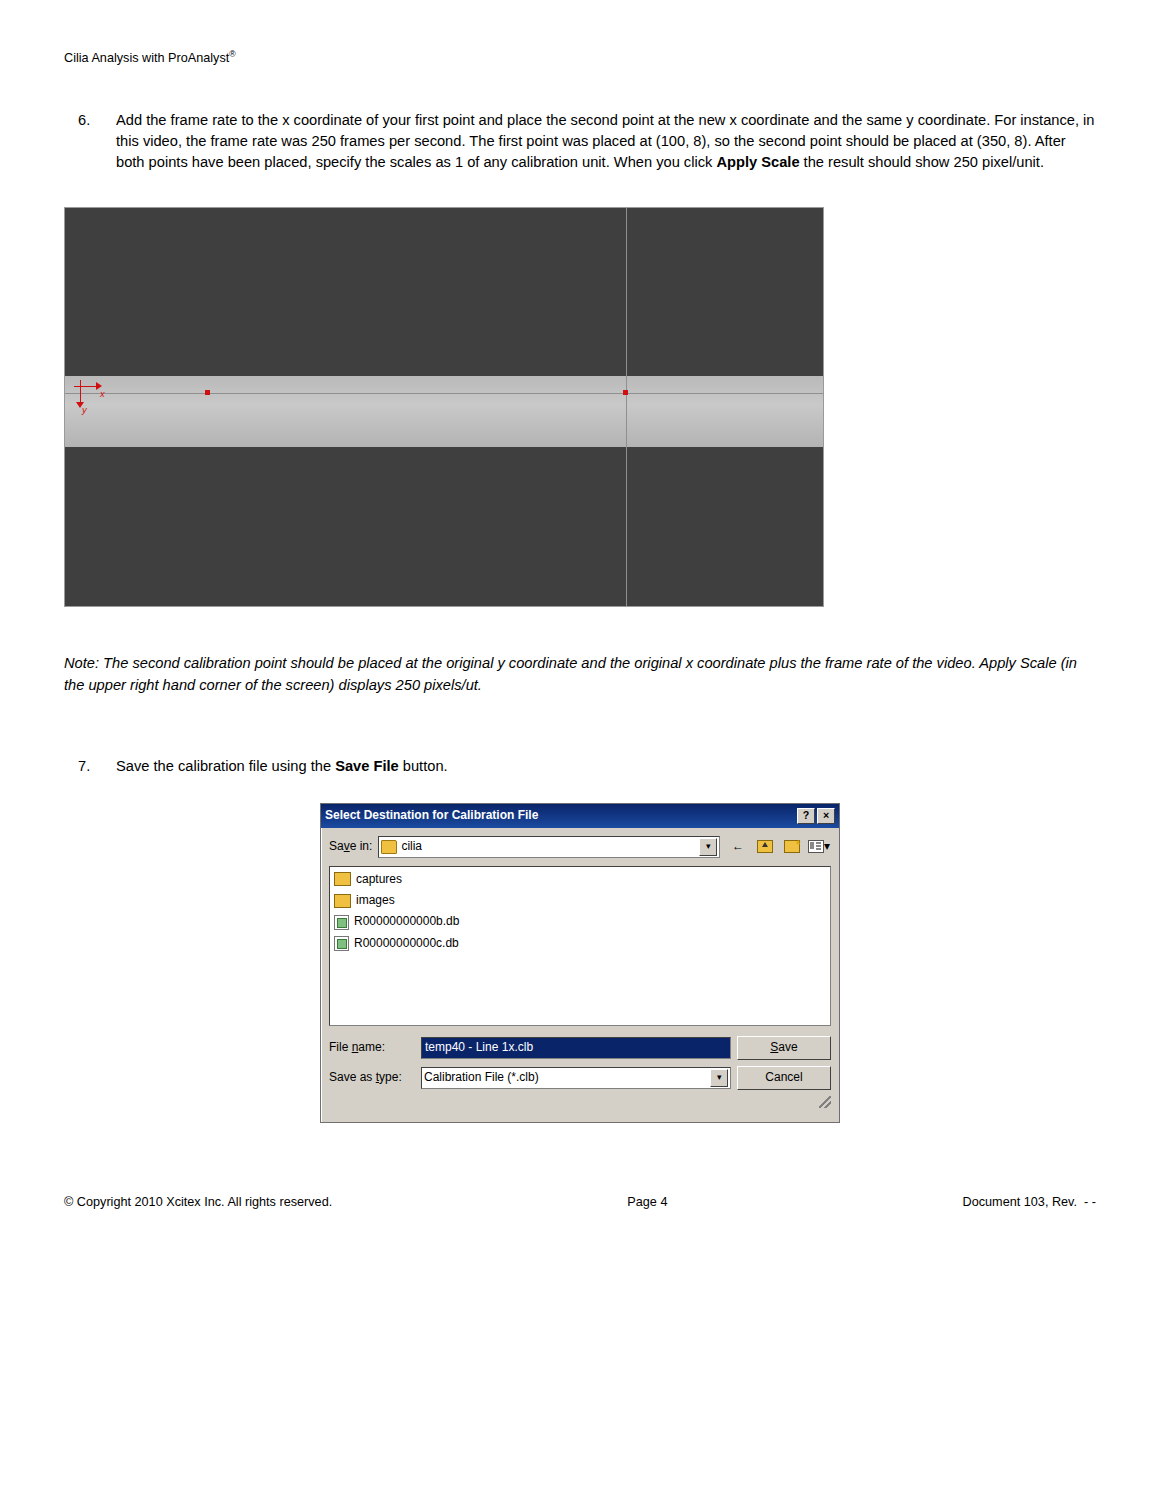Cilia Analysis with ProAnalyst®
6.
Add the frame rate to the x coordinate of your first point and place the second point at the new x coordinate and the same y coordinate. For instance, in this video, the frame rate was 250 frames per second. The first point was placed at (100, 8), so the second point should be placed at (350, 8). After both points have been placed, specify the scales as 1 of any calibration unit. When you click Apply Scale the result should show 250 pixel/unit.
x
y
Note: The second calibration point should be placed at the original y coordinate and the original x coordinate plus the frame rate of the video. Apply Scale (in the upper right hand corner of the screen) displays 250 pixels/ut.
7.
Save the calibration file using the Save File button.
Select Destination for Calibration File ? ×
Save in:
cilia ▾
← ▾
captures
images
R00000000000b.db
R00000000000c.db
File name:
temp40 - Line 1x.clb
Save
Save as type:
Calibration File (*.clb) ▾
Cancel
© Copyright 2010 Xcitex Inc. All rights reserved.
Page 4
Document 103, Rev. - -